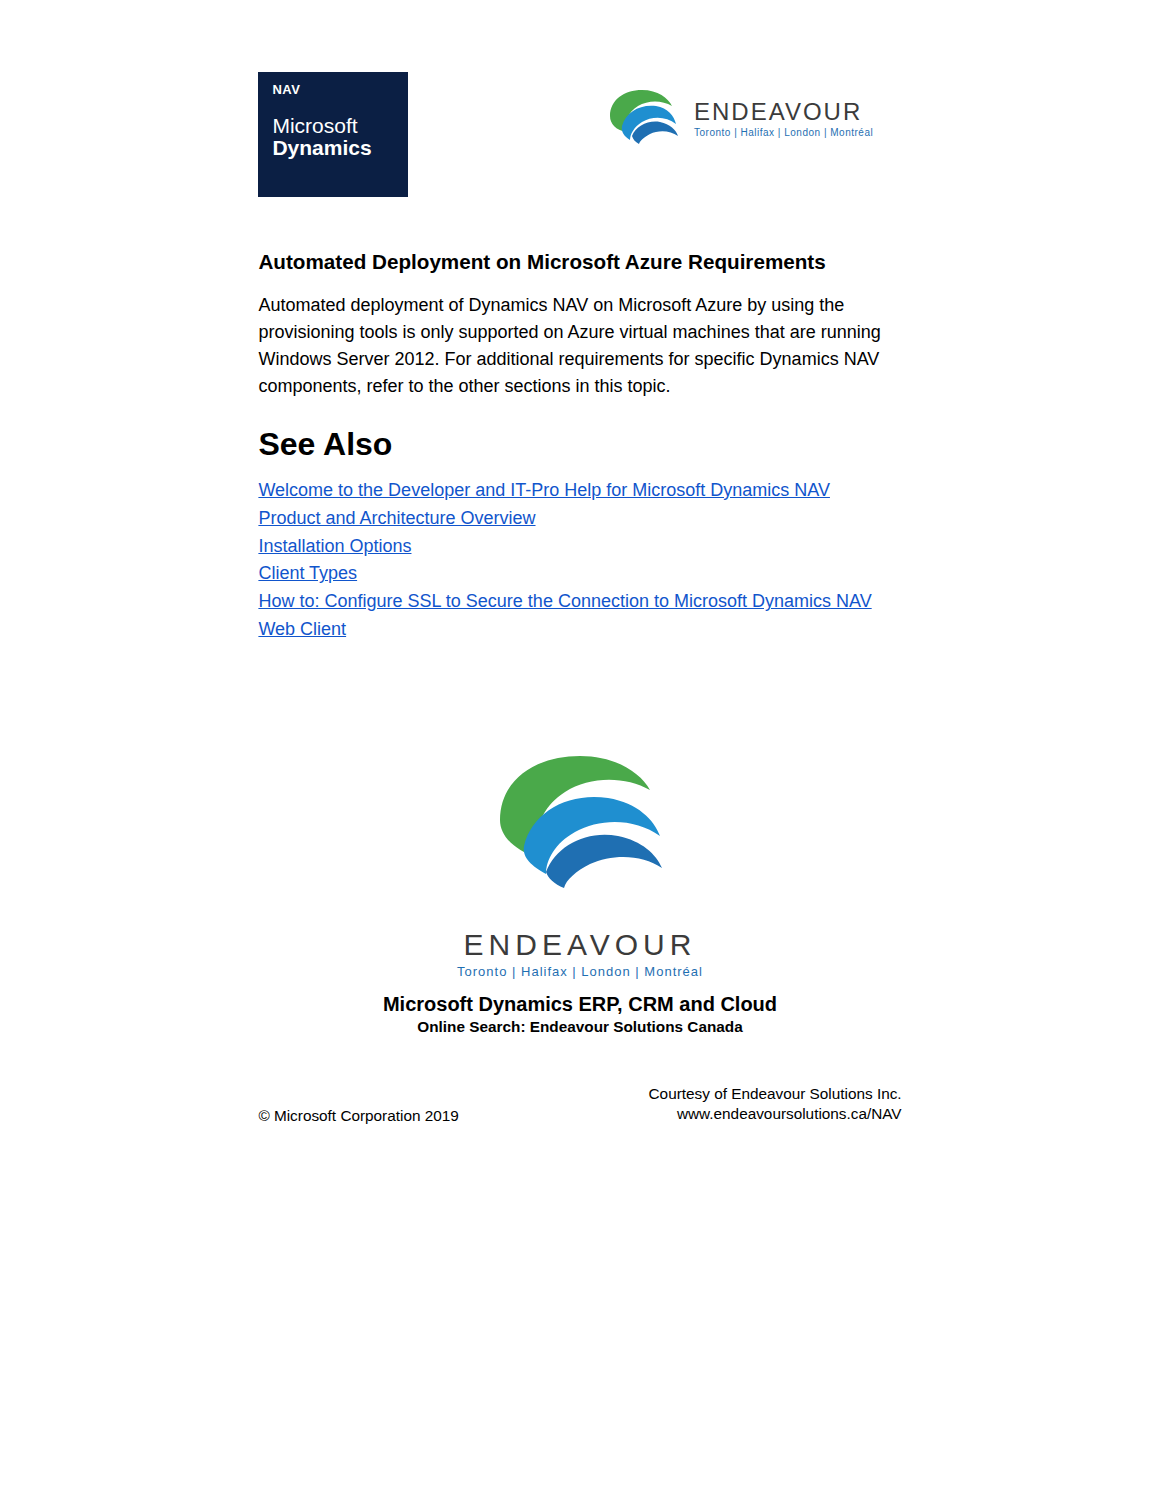NAV
Microsoft
Dynamics
ENDEAVOUR Toronto | Halifax | London | Montréal
Automated Deployment on Microsoft Azure Requirements
Automated deployment of Dynamics NAV on Microsoft Azure by using the provisioning tools is only supported on Azure virtual machines that are running Windows Server 2012. For additional requirements for specific Dynamics NAV components, refer to the other sections in this topic.
See Also
Welcome to the Developer and IT-Pro Help for Microsoft Dynamics NAV
Product and Architecture Overview
Installation Options
Client Types
How to: Configure SSL to Secure the Connection to Microsoft Dynamics NAV Web Client
ENDEAVOUR
Toronto | Halifax | London | Montréal
Microsoft Dynamics ERP, CRM and Cloud
Online Search: Endeavour Solutions Canada
© Microsoft Corporation 2019
Courtesy of Endeavour Solutions Inc.
www.endeavoursolutions.ca/NAV